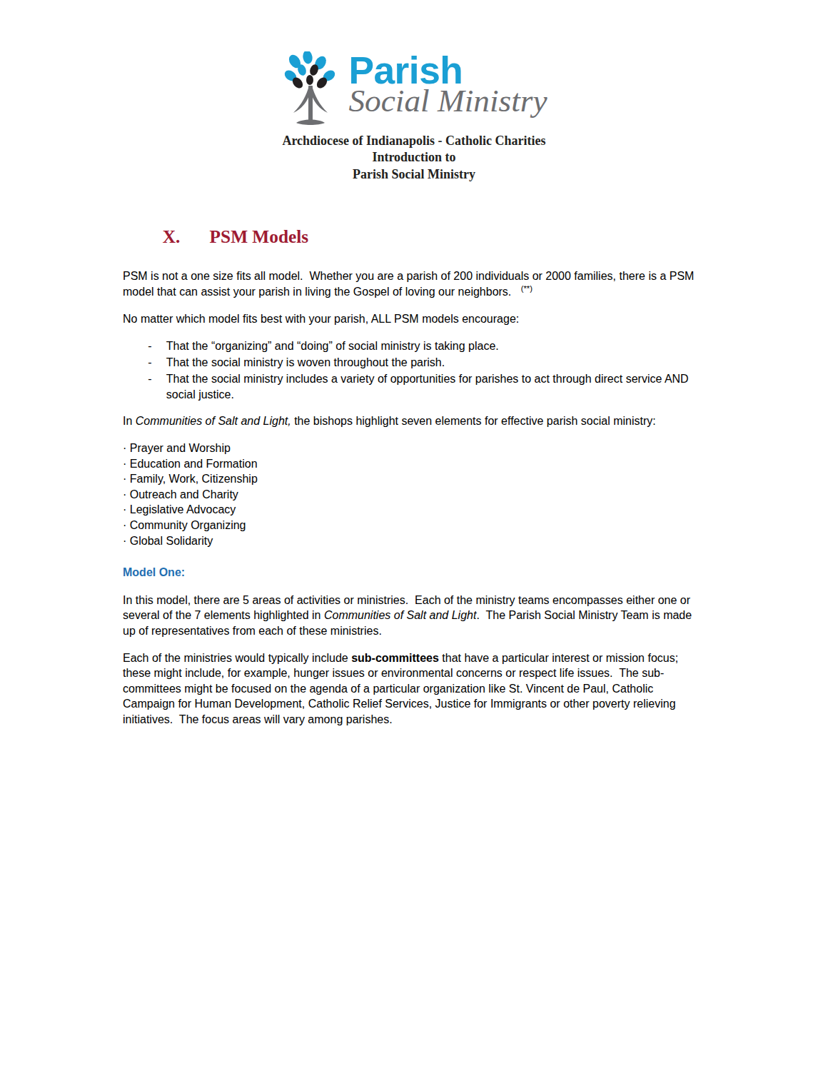Parish
Social Ministry
Archdiocese of Indianapolis - Catholic Charities
Introduction to
Parish Social Ministry
X. PSM Models
PSM is not a one size fits all model. Whether you are a parish of 200 individuals or 2000 families, there is a PSM model that can assist your parish in living the Gospel of loving our neighbors. (**)
No matter which model fits best with your parish, ALL PSM models encourage:
That the “organizing” and “doing” of social ministry is taking place.
That the social ministry is woven throughout the parish.
That the social ministry includes a variety of opportunities for parishes to act through direct service AND social justice.
In Communities of Salt and Light, the bishops highlight seven elements for effective parish social ministry:
· Prayer and Worship
· Education and Formation
· Family, Work, Citizenship
· Outreach and Charity
· Legislative Advocacy
· Community Organizing
· Global Solidarity
Model One:
In this model, there are 5 areas of activities or ministries. Each of the ministry teams encompasses either one or several of the 7 elements highlighted in Communities of Salt and Light. The Parish Social Ministry Team is made up of representatives from each of these ministries.
Each of the ministries would typically include sub-committees that have a particular interest or mission focus; these might include, for example, hunger issues or environmental concerns or respect life issues. The sub-committees might be focused on the agenda of a particular organization like St. Vincent de Paul, Catholic Campaign for Human Development, Catholic Relief Services, Justice for Immigrants or other poverty relieving initiatives. The focus areas will vary among parishes.